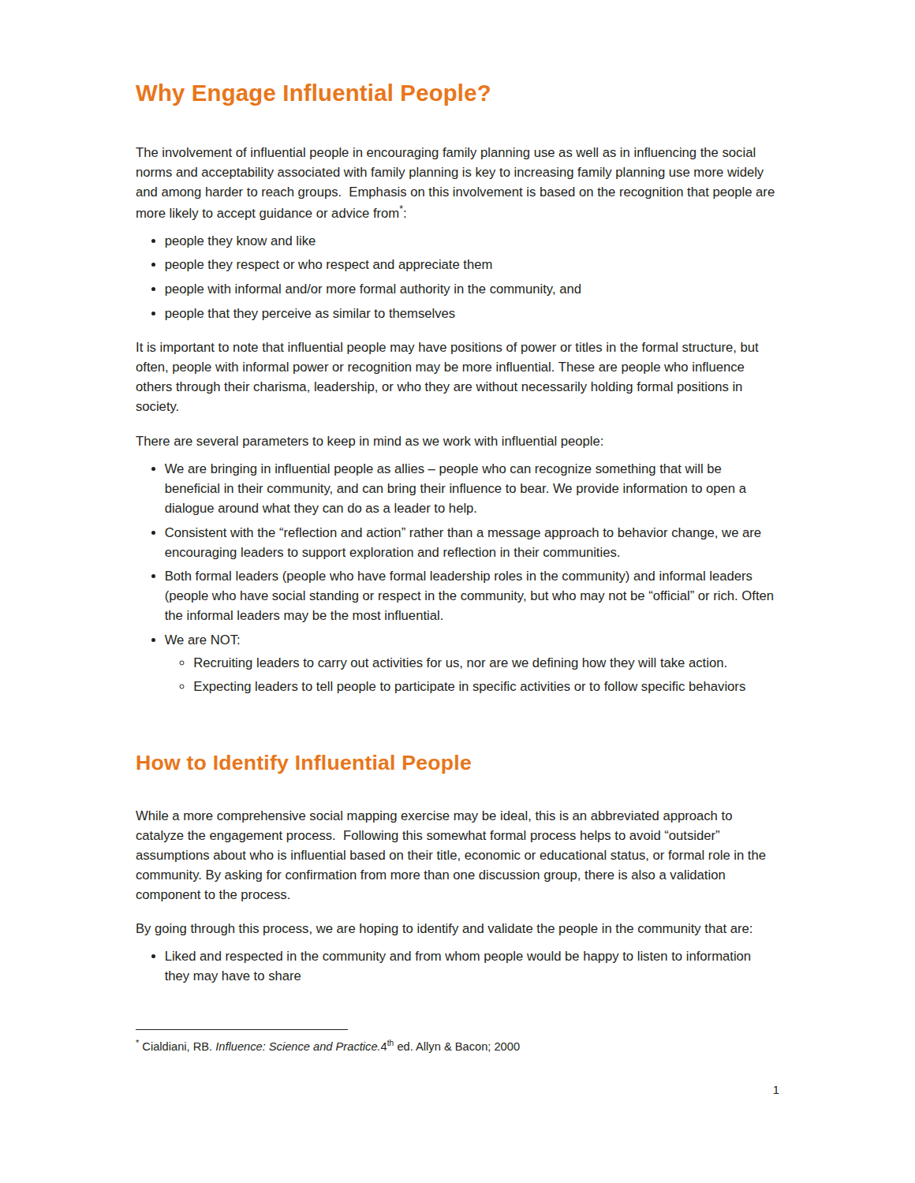Why Engage Influential People?
The involvement of influential people in encouraging family planning use as well as in influencing the social norms and acceptability associated with family planning is key to increasing family planning use more widely and among harder to reach groups. Emphasis on this involvement is based on the recognition that people are more likely to accept guidance or advice from*:
people they know and like
people they respect or who respect and appreciate them
people with informal and/or more formal authority in the community, and
people that they perceive as similar to themselves
It is important to note that influential people may have positions of power or titles in the formal structure, but often, people with informal power or recognition may be more influential. These are people who influence others through their charisma, leadership, or who they are without necessarily holding formal positions in society.
There are several parameters to keep in mind as we work with influential people:
We are bringing in influential people as allies – people who can recognize something that will be beneficial in their community, and can bring their influence to bear. We provide information to open a dialogue around what they can do as a leader to help.
Consistent with the “reflection and action” rather than a message approach to behavior change, we are encouraging leaders to support exploration and reflection in their communities.
Both formal leaders (people who have formal leadership roles in the community) and informal leaders (people who have social standing or respect in the community, but who may not be “official” or rich. Often the informal leaders may be the most influential.
We are NOT:
Recruiting leaders to carry out activities for us, nor are we defining how they will take action.
Expecting leaders to tell people to participate in specific activities or to follow specific behaviors
How to Identify Influential People
While a more comprehensive social mapping exercise may be ideal, this is an abbreviated approach to catalyze the engagement process. Following this somewhat formal process helps to avoid “outsider” assumptions about who is influential based on their title, economic or educational status, or formal role in the community. By asking for confirmation from more than one discussion group, there is also a validation component to the process.
By going through this process, we are hoping to identify and validate the people in the community that are:
Liked and respected in the community and from whom people would be happy to listen to information they may have to share
* Cialdiani, RB. Influence: Science and Practice. 4th ed. Allyn & Bacon; 2000
1